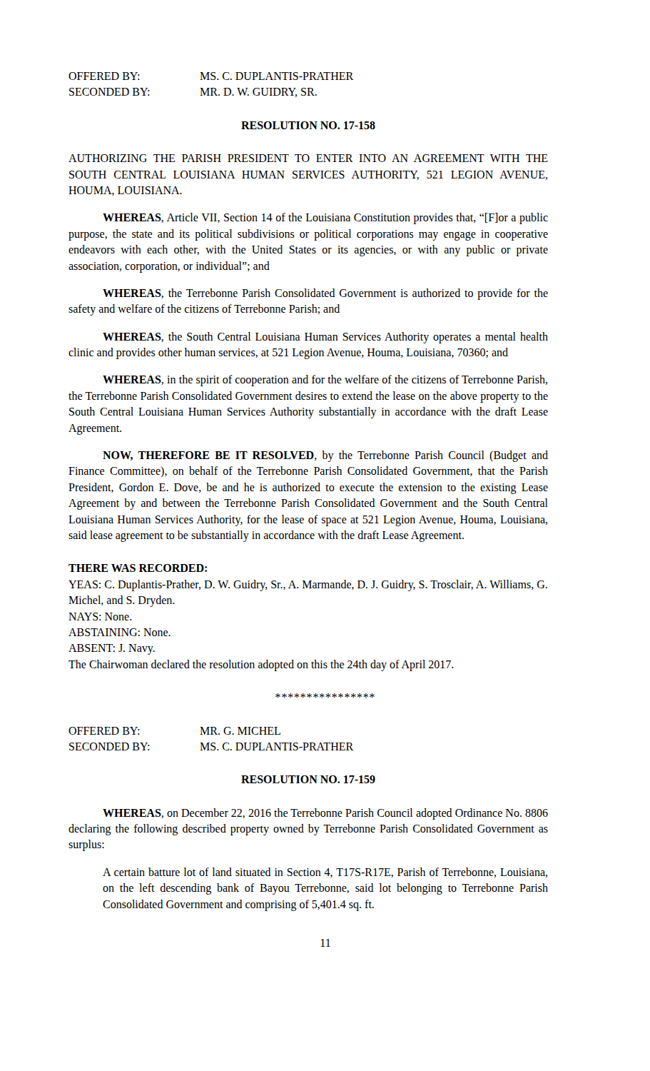| OFFERED BY: | MS. C. DUPLANTIS-PRATHER |
| SECONDED BY: | MR. D. W. GUIDRY, SR. |
RESOLUTION NO. 17-158
AUTHORIZING THE PARISH PRESIDENT TO ENTER INTO AN AGREEMENT WITH THE SOUTH CENTRAL LOUISIANA HUMAN SERVICES AUTHORITY, 521 LEGION AVENUE, HOUMA, LOUISIANA.
WHEREAS, Article VII, Section 14 of the Louisiana Constitution provides that, “[F]or a public purpose, the state and its political subdivisions or political corporations may engage in cooperative endeavors with each other, with the United States or its agencies, or with any public or private association, corporation, or individual”; and
WHEREAS, the Terrebonne Parish Consolidated Government is authorized to provide for the safety and welfare of the citizens of Terrebonne Parish; and
WHEREAS, the South Central Louisiana Human Services Authority operates a mental health clinic and provides other human services, at 521 Legion Avenue, Houma, Louisiana, 70360; and
WHEREAS, in the spirit of cooperation and for the welfare of the citizens of Terrebonne Parish, the Terrebonne Parish Consolidated Government desires to extend the lease on the above property to the South Central Louisiana Human Services Authority substantially in accordance with the draft Lease Agreement.
NOW, THEREFORE BE IT RESOLVED, by the Terrebonne Parish Council (Budget and Finance Committee), on behalf of the Terrebonne Parish Consolidated Government, that the Parish President, Gordon E. Dove, be and he is authorized to execute the extension to the existing Lease Agreement by and between the Terrebonne Parish Consolidated Government and the South Central Louisiana Human Services Authority, for the lease of space at 521 Legion Avenue, Houma, Louisiana, said lease agreement to be substantially in accordance with the draft Lease Agreement.
THERE WAS RECORDED:
YEAS: C. Duplantis-Prather, D. W. Guidry, Sr., A. Marmande, D. J. Guidry, S. Trosclair, A. Williams, G. Michel, and S. Dryden.
NAYS: None.
ABSTAINING: None.
ABSENT: J. Navy.
The Chairwoman declared the resolution adopted on this the 24th day of April 2017.
****************
| OFFERED BY: | MR. G. MICHEL |
| SECONDED BY: | MS. C. DUPLANTIS-PRATHER |
RESOLUTION NO. 17-159
WHEREAS, on December 22, 2016 the Terrebonne Parish Council adopted Ordinance No. 8806 declaring the following described property owned by Terrebonne Parish Consolidated Government as surplus:
A certain batture lot of land situated in Section 4, T17S-R17E, Parish of Terrebonne, Louisiana, on the left descending bank of Bayou Terrebonne, said lot belonging to Terrebonne Parish Consolidated Government and comprising of 5,401.4 sq. ft.
11